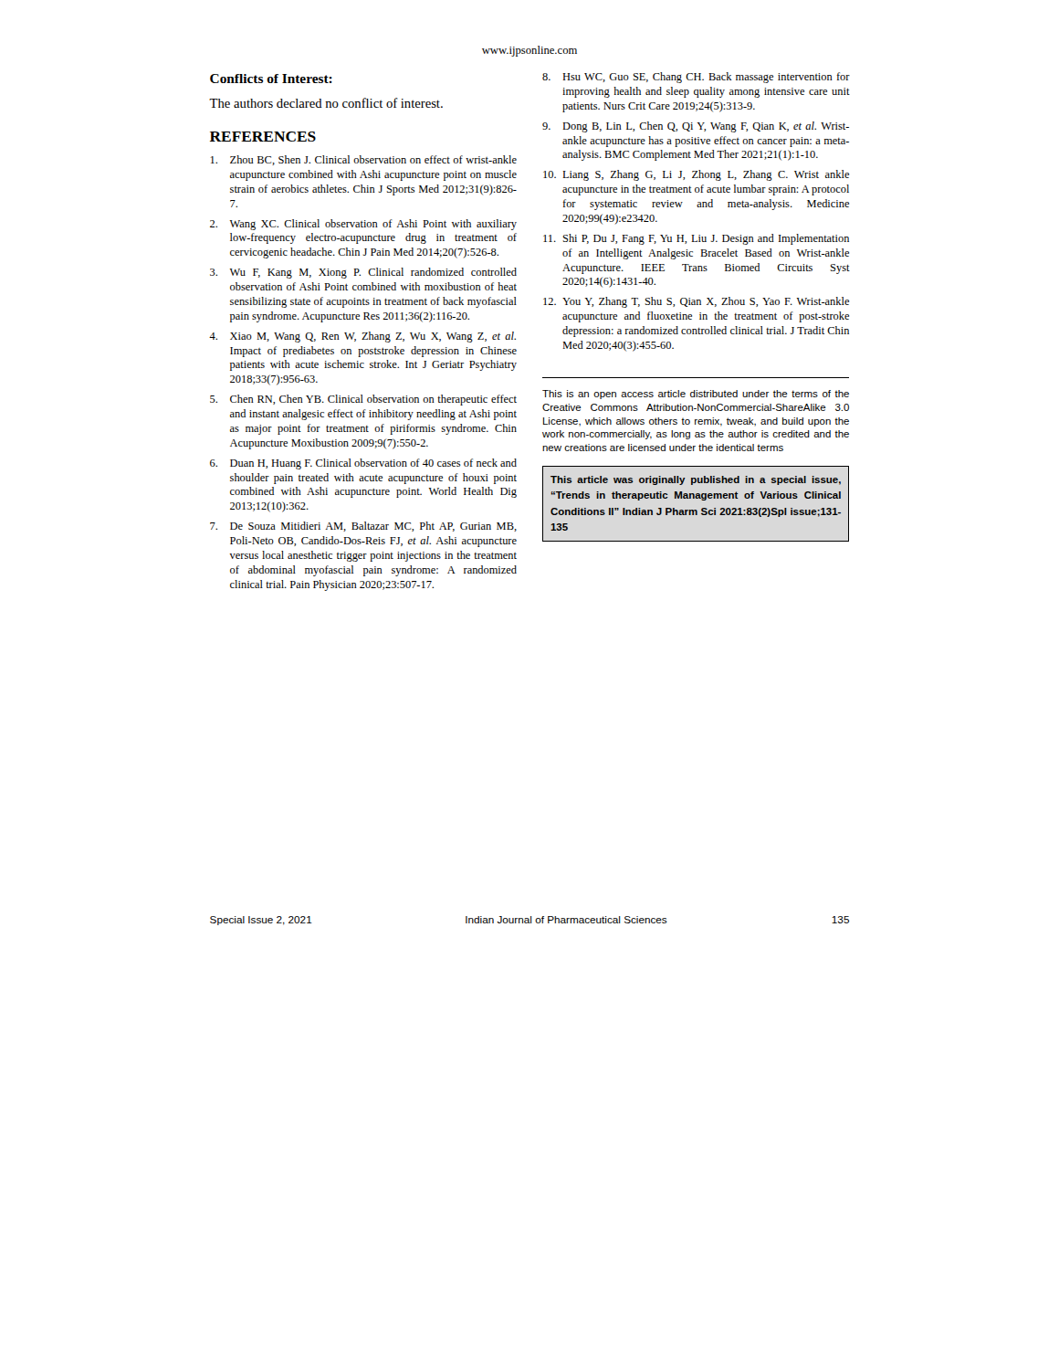www.ijpsonline.com
Conflicts of Interest:
The authors declared no conflict of interest.
REFERENCES
Zhou BC, Shen J. Clinical observation on effect of wrist-ankle acupuncture combined with Ashi acupuncture point on muscle strain of aerobics athletes. Chin J Sports Med 2012;31(9):826-7.
Wang XC. Clinical observation of Ashi Point with auxiliary low-frequency electro-acupuncture drug in treatment of cervicogenic headache. Chin J Pain Med 2014;20(7):526-8.
Wu F, Kang M, Xiong P. Clinical randomized controlled observation of Ashi Point combined with moxibustion of heat sensibilizing state of acupoints in treatment of back myofascial pain syndrome. Acupuncture Res 2011;36(2):116-20.
Xiao M, Wang Q, Ren W, Zhang Z, Wu X, Wang Z, et al. Impact of prediabetes on poststroke depression in Chinese patients with acute ischemic stroke. Int J Geriatr Psychiatry 2018;33(7):956-63.
Chen RN, Chen YB. Clinical observation on therapeutic effect and instant analgesic effect of inhibitory needling at Ashi point as major point for treatment of piriformis syndrome. Chin Acupuncture Moxibustion 2009;9(7):550-2.
Duan H, Huang F. Clinical observation of 40 cases of neck and shoulder pain treated with acute acupuncture of houxi point combined with Ashi acupuncture point. World Health Dig 2013;12(10):362.
De Souza Mitidieri AM, Baltazar MC, Pht AP, Gurian MB, Poli-Neto OB, Candido-Dos-Reis FJ, et al. Ashi acupuncture versus local anesthetic trigger point injections in the treatment of abdominal myofascial pain syndrome: A randomized clinical trial. Pain Physician 2020;23:507-17.
Hsu WC, Guo SE, Chang CH. Back massage intervention for improving health and sleep quality among intensive care unit patients. Nurs Crit Care 2019;24(5):313-9.
Dong B, Lin L, Chen Q, Qi Y, Wang F, Qian K, et al. Wrist-ankle acupuncture has a positive effect on cancer pain: a meta-analysis. BMC Complement Med Ther 2021;21(1):1-10.
Liang S, Zhang G, Li J, Zhong L, Zhang C. Wrist ankle acupuncture in the treatment of acute lumbar sprain: A protocol for systematic review and meta-analysis. Medicine 2020;99(49):e23420.
Shi P, Du J, Fang F, Yu H, Liu J. Design and Implementation of an Intelligent Analgesic Bracelet Based on Wrist-ankle Acupuncture. IEEE Trans Biomed Circuits Syst 2020;14(6):1431-40.
You Y, Zhang T, Shu S, Qian X, Zhou S, Yao F. Wrist-ankle acupuncture and fluoxetine in the treatment of post-stroke depression: a randomized controlled clinical trial. J Tradit Chin Med 2020;40(3):455-60.
This is an open access article distributed under the terms of the Creative Commons Attribution-NonCommercial-ShareAlike 3.0 License, which allows others to remix, tweak, and build upon the work non-commercially, as long as the author is credited and the new creations are licensed under the identical terms
This article was originally published in a special issue, “Trends in therapeutic Management of Various Clinical Conditions II” Indian J Pharm Sci 2021:83(2)Spl issue;131-135
Special Issue 2, 2021
Indian Journal of Pharmaceutical Sciences
135